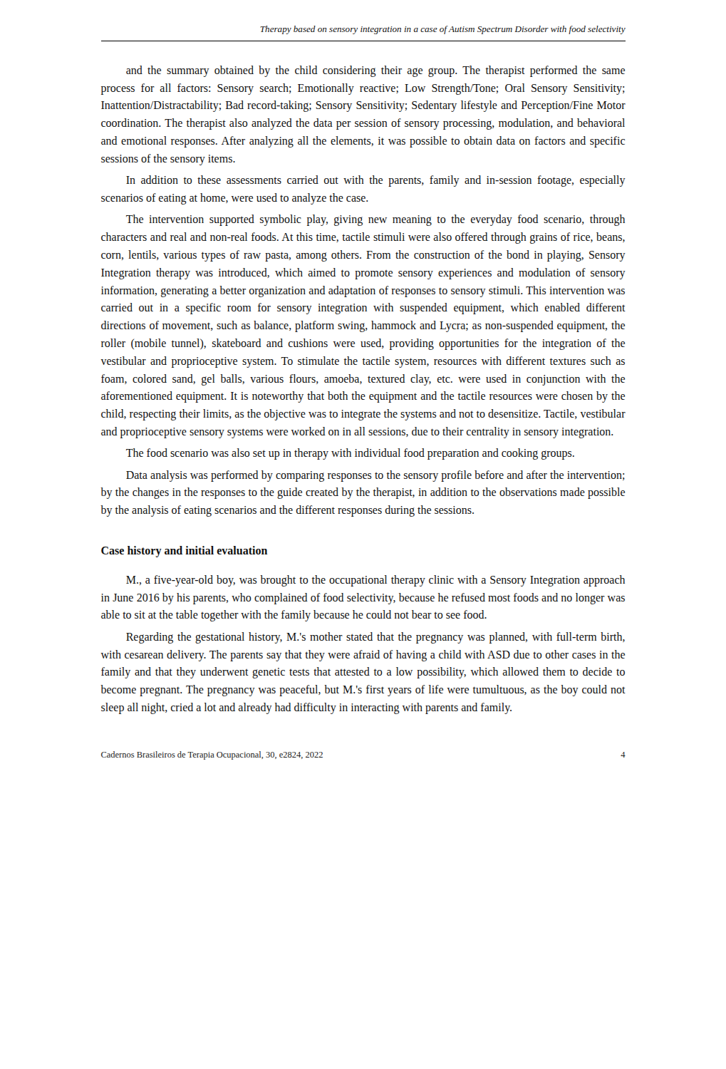Therapy based on sensory integration in a case of Autism Spectrum Disorder with food selectivity
and the summary obtained by the child considering their age group. The therapist performed the same process for all factors: Sensory search; Emotionally reactive; Low Strength/Tone; Oral Sensory Sensitivity; Inattention/Distractability; Bad record-taking; Sensory Sensitivity; Sedentary lifestyle and Perception/Fine Motor coordination. The therapist also analyzed the data per session of sensory processing, modulation, and behavioral and emotional responses. After analyzing all the elements, it was possible to obtain data on factors and specific sessions of the sensory items.
In addition to these assessments carried out with the parents, family and in-session footage, especially scenarios of eating at home, were used to analyze the case.
The intervention supported symbolic play, giving new meaning to the everyday food scenario, through characters and real and non-real foods. At this time, tactile stimuli were also offered through grains of rice, beans, corn, lentils, various types of raw pasta, among others. From the construction of the bond in playing, Sensory Integration therapy was introduced, which aimed to promote sensory experiences and modulation of sensory information, generating a better organization and adaptation of responses to sensory stimuli. This intervention was carried out in a specific room for sensory integration with suspended equipment, which enabled different directions of movement, such as balance, platform swing, hammock and Lycra; as non-suspended equipment, the roller (mobile tunnel), skateboard and cushions were used, providing opportunities for the integration of the vestibular and proprioceptive system. To stimulate the tactile system, resources with different textures such as foam, colored sand, gel balls, various flours, amoeba, textured clay, etc. were used in conjunction with the aforementioned equipment. It is noteworthy that both the equipment and the tactile resources were chosen by the child, respecting their limits, as the objective was to integrate the systems and not to desensitize. Tactile, vestibular and proprioceptive sensory systems were worked on in all sessions, due to their centrality in sensory integration.
The food scenario was also set up in therapy with individual food preparation and cooking groups.
Data analysis was performed by comparing responses to the sensory profile before and after the intervention; by the changes in the responses to the guide created by the therapist, in addition to the observations made possible by the analysis of eating scenarios and the different responses during the sessions.
Case history and initial evaluation
M., a five-year-old boy, was brought to the occupational therapy clinic with a Sensory Integration approach in June 2016 by his parents, who complained of food selectivity, because he refused most foods and no longer was able to sit at the table together with the family because he could not bear to see food.
Regarding the gestational history, M.'s mother stated that the pregnancy was planned, with full-term birth, with cesarean delivery. The parents say that they were afraid of having a child with ASD due to other cases in the family and that they underwent genetic tests that attested to a low possibility, which allowed them to decide to become pregnant. The pregnancy was peaceful, but M.'s first years of life were tumultuous, as the boy could not sleep all night, cried a lot and already had difficulty in interacting with parents and family.
Cadernos Brasileiros de Terapia Ocupacional, 30, e2824, 2022 4